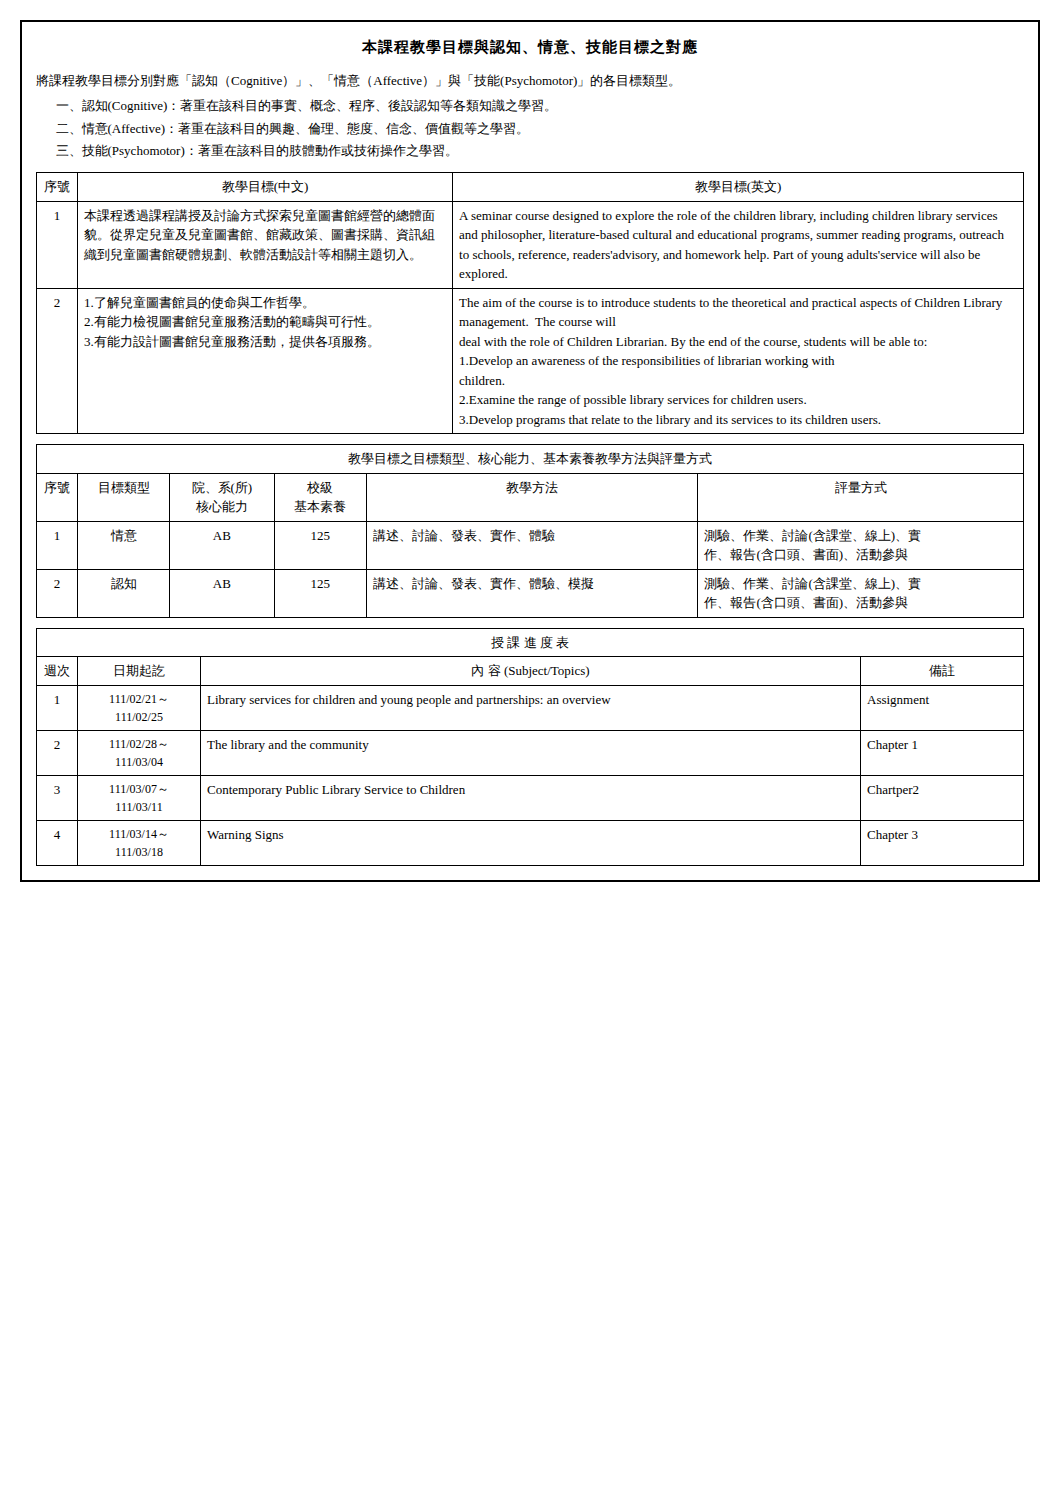本課程教學目標與認知、情意、技能目標之對應
將課程教學目標分別對應「認知（Cognitive）」、「情意（Affective）」與「技能(Psychomotor)」的各目標類型。
一、認知(Cognitive)：著重在該科目的事實、概念、程序、後設認知等各類知識之學習。
二、情意(Affective)：著重在該科目的興趣、倫理、態度、信念、價值觀等之學習。
三、技能(Psychomotor)：著重在該科目的肢體動作或技術操作之學習。
| 序號 | 教學目標(中文) | 教學目標(英文) |
| --- | --- | --- |
| 1 | 本課程透過課程講授及討論方式探索兒童圖書館經營的總體面貌。從界定兒童及兒童圖書館、館藏政策、圖書採購、資訊組織到兒童圖書館硬體規劃、軟體活動設計等相關主題切入。 | A seminar course designed to explore the role of the children library, including children library services and philosopher, literature-based cultural and educational programs, summer reading programs, outreach to schools, reference, readers'advisory, and homework help. Part of young adults'service will also be explored. |
| 2 | 1.了解兒童圖書館員的使命與工作哲學。 2.有能力檢視圖書館兒童服務活動的範疇與可行性。 3.有能力設計圖書館兒童服務活動，提供各項服務。 | The aim of the course is to introduce students to the theoretical and practical aspects of Children Library management. The course will deal with the role of Children Librarian. By the end of the course, students will be able to: 1.Develop an awareness of the responsibilities of librarian working with children. 2.Examine the range of possible library services for children users. 3.Develop programs that relate to the library and its services to its children users. |
| 教學目標之目標類型、核心能力、基本素養教學方法與評量方式 |
| --- |
| 序號 | 目標類型 | 院、系(所) 核心能力 | 校級 基本素養 | 教學方法 | 評量方式 |
| 1 | 情意 | AB | 125 | 講述、討論、發表、實作、體驗 | 測驗、作業、討論(含課堂、線上)、實 作、報告(含口頭、書面)、活動參與 |
| 2 | 認知 | AB | 125 | 講述、討論、發表、實作、體驗、模擬 | 測驗、作業、討論(含課堂、線上)、實 作、報告(含口頭、書面)、活動參與 |
| 授 課 進 度 表 |
| --- |
| 週次 | 日期起訖 | 內 容 (Subject/Topics) | 備註 |
| 1 | 111/02/21～ 111/02/25 | Library services for children and young people and partnerships: an overview | Assignment |
| 2 | 111/02/28～ 111/03/04 | The library and the community | Chapter 1 |
| 3 | 111/03/07～ 111/03/11 | Contemporary Public Library Service to Children | Chartper2 |
| 4 | 111/03/14～ 111/03/18 | Warning Signs | Chapter 3 |